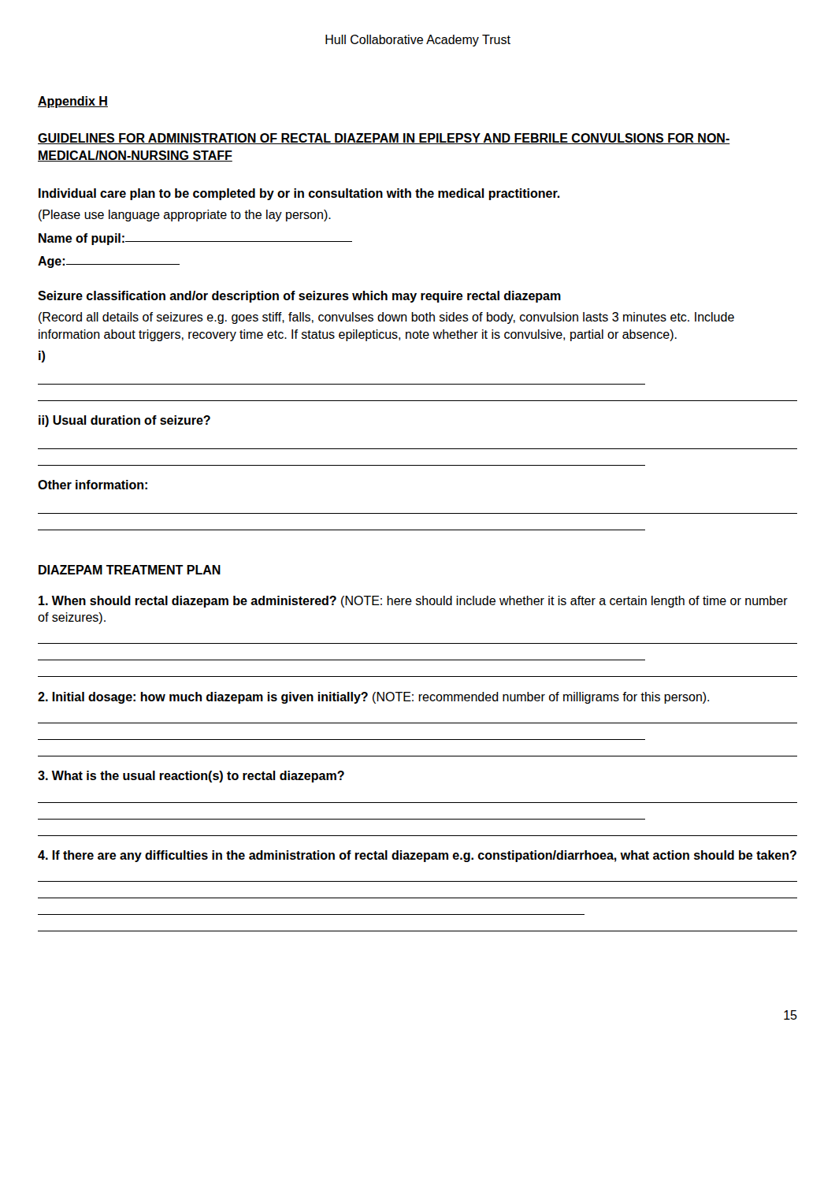Hull Collaborative Academy Trust
Appendix H
GUIDELINES FOR ADMINISTRATION OF RECTAL DIAZEPAM IN EPILEPSY AND FEBRILE CONVULSIONS FOR NON-MEDICAL/NON-NURSING STAFF
Individual care plan to be completed by or in consultation with the medical practitioner.
(Please use language appropriate to the lay person).
Name of pupil:
Age:
Seizure classification and/or description of seizures which may require rectal diazepam
(Record all details of seizures e.g. goes stiff, falls, convulses down both sides of body, convulsion lasts 3 minutes etc. Include information about triggers, recovery time etc. If status epilepticus, note whether it is convulsive, partial or absence).
i)
ii) Usual duration of seizure?
Other information:
DIAZEPAM TREATMENT PLAN
1. When should rectal diazepam be administered? (NOTE: here should include whether it is after a certain length of time or number of seizures).
2. Initial dosage: how much diazepam is given initially? (NOTE: recommended number of milligrams for this person).
3. What is the usual reaction(s) to rectal diazepam?
4. If there are any difficulties in the administration of rectal diazepam e.g. constipation/diarrhoea, what action should be taken?
15